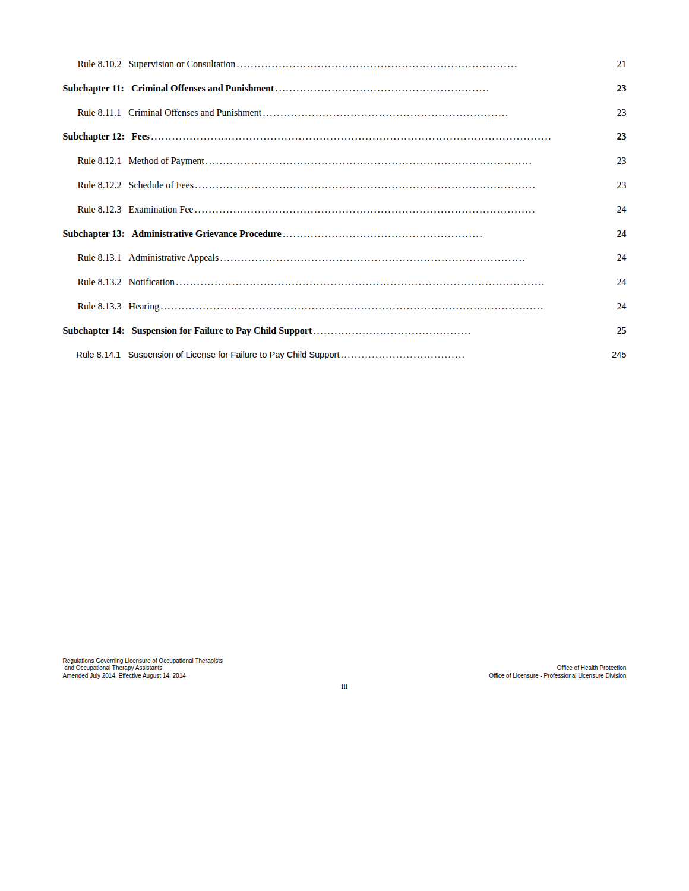Rule 8.10.2 Supervision or Consultation ................................................................................ 21
Subchapter 11: Criminal Offenses and Punishment ............................................................. 23
Rule 8.11.1 Criminal Offenses and Punishment ...................................................................... 23
Subchapter 12: Fees .................................................................................................................. 23
Rule 8.12.1 Method of Payment ............................................................................................. 23
Rule 8.12.2 Schedule of Fees ................................................................................................. 23
Rule 8.12.3 Examination Fee ................................................................................................. 24
Subchapter 13: Administrative Grievance Procedure ......................................................... 24
Rule 8.13.1 Administrative Appeals ....................................................................................... 24
Rule 8.13.2 Notification ......................................................................................................... 24
Rule 8.13.3 Hearing ............................................................................................................. 24
Subchapter 14: Suspension for Failure to Pay Child Support ............................................. 25
Rule 8.14.1 Suspension of License for Failure to Pay Child Support .................................... 245
Regulations Governing Licensure of Occupational Therapists
and Occupational Therapy Assistants
Amended July 2014, Effective August 14, 2014
Office of Health Protection
Office of Licensure - Professional Licensure Division
iii